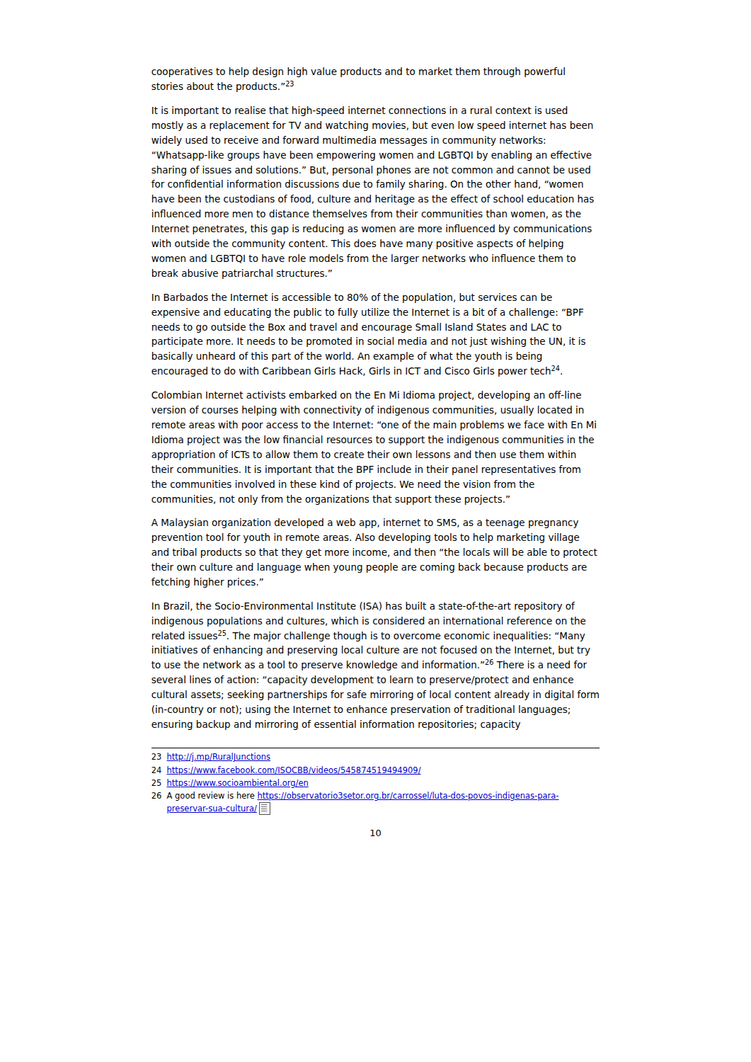cooperatives to help design high value products and to market them through powerful stories about the products.”23
It is important to realise that high-speed internet connections in a rural context is used mostly as a replacement for TV and watching movies, but even low speed internet has been widely used to receive and forward multimedia messages in community networks: “Whatsapp-like groups have been empowering women and LGBTQI by enabling an effective sharing of issues and solutions.” But, personal phones are not common and cannot be used for confidential information discussions due to family sharing. On the other hand, “women have been the custodians of food, culture and heritage as the effect of school education has influenced more men to distance themselves from their communities than women, as the Internet penetrates, this gap is reducing as women are more influenced by communications with outside the community content. This does have many positive aspects of helping women and LGBTQI to have role models from the larger networks who influence them to break abusive patriarchal structures.”
In Barbados the Internet is accessible to 80% of the population, but services can be expensive and educating the public to fully utilize the Internet is a bit of a challenge: “BPF needs to go outside the Box and travel and encourage Small Island States and LAC to participate more. It needs to be promoted in social media and not just wishing the UN, it is basically unheard of this part of the world. An example of what the youth is being encouraged to do with Caribbean Girls Hack, Girls in ICT and Cisco Girls power tech24.
Colombian Internet activists embarked on the En Mi Idioma project, developing an off-line version of courses helping with connectivity of indigenous communities, usually located in remote areas with poor access to the Internet: “one of the main problems we face with En Mi Idioma project was the low financial resources to support the indigenous communities in the appropriation of ICTs to allow them to create their own lessons and then use them within their communities. It is important that the BPF include in their panel representatives from the communities involved in these kind of projects. We need the vision from the communities, not only from the organizations that support these projects.”
A Malaysian organization developed a web app, internet to SMS, as a teenage pregnancy prevention tool for youth in remote areas. Also developing tools to help marketing village and tribal products so that they get more income, and then “the locals will be able to protect their own culture and language when young people are coming back because products are fetching higher prices.”
In Brazil, the Socio-Environmental Institute (ISA) has built a state-of-the-art repository of indigenous populations and cultures, which is considered an international reference on the related issues25. The major challenge though is to overcome economic inequalities: “Many initiatives of enhancing and preserving local culture are not focused on the Internet, but try to use the network as a tool to preserve knowledge and information.”26 There is a need for several lines of action: “capacity development to learn to preserve/protect and enhance cultural assets; seeking partnerships for safe mirroring of local content already in digital form (in-country or not); using the Internet to enhance preservation of traditional languages; ensuring backup and mirroring of essential information repositories; capacity
| 23 | http://j.mp/RuralJunctions |
| 24 | https://www.facebook.com/ISOCBB/videos/545874519494909/ |
| 25 | https://www.socioambiental.org/en |
| 26 | A good review is here https://observatorio3setor.org.br/carrossel/luta-dos-povos-indigenas-para-preservar-sua-cultura/ |
10